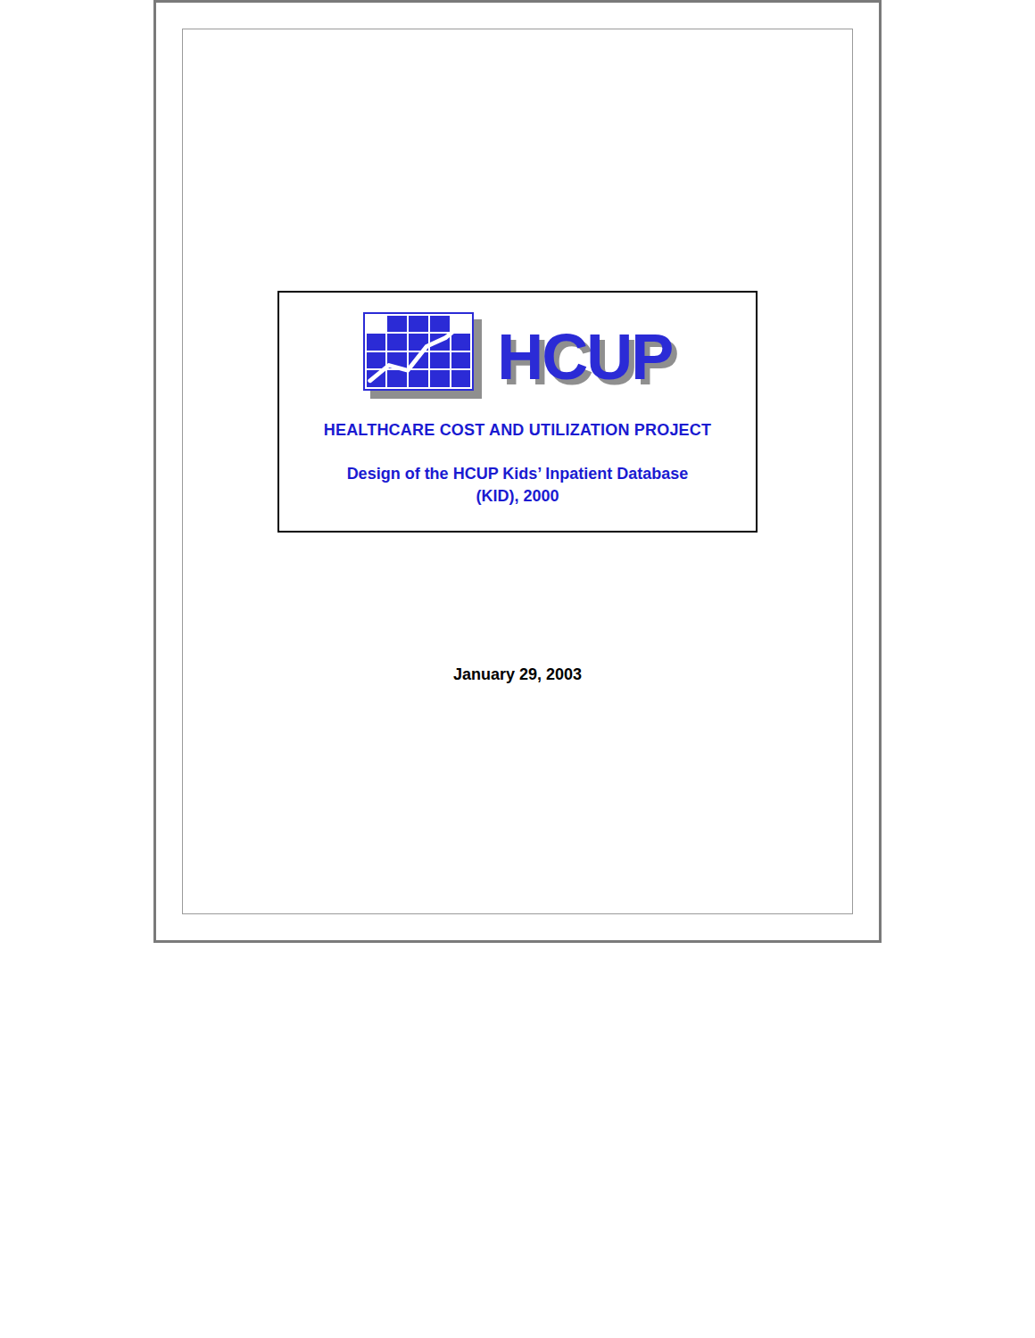HCUP
HEALTHCARE COST AND UTILIZATION PROJECT
Design of the HCUP Kids’ Inpatient Database
(KID), 2000
January 29, 2003